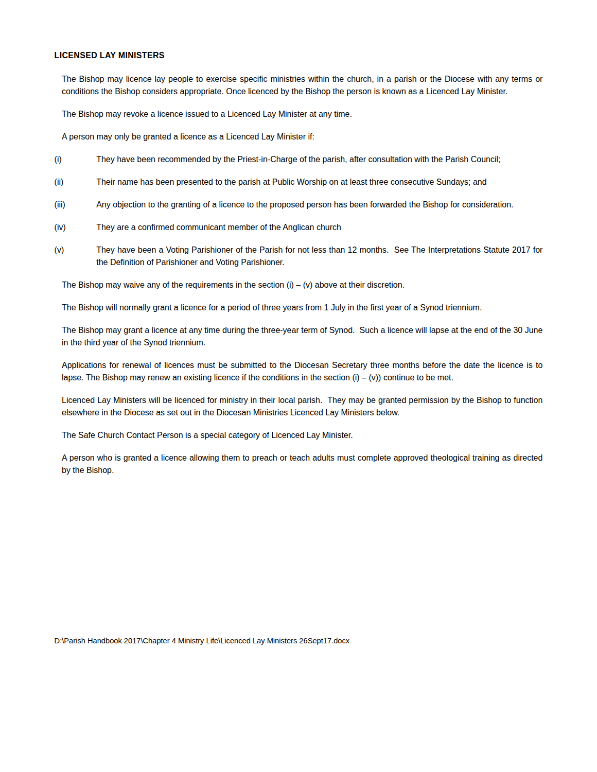LICENSED LAY MINISTERS
The Bishop may licence lay people to exercise specific ministries within the church, in a parish or the Diocese with any terms or conditions the Bishop considers appropriate. Once licenced by the Bishop the person is known as a Licenced Lay Minister.
The Bishop may revoke a licence issued to a Licenced Lay Minister at any time.
A person may only be granted a licence as a Licenced Lay Minister if:
(i) They have been recommended by the Priest-in-Charge of the parish, after consultation with the Parish Council;
(ii) Their name has been presented to the parish at Public Worship on at least three consecutive Sundays; and
(iii) Any objection to the granting of a licence to the proposed person has been forwarded the Bishop for consideration.
(iv) They are a confirmed communicant member of the Anglican church
(v) They have been a Voting Parishioner of the Parish for not less than 12 months. See The Interpretations Statute 2017 for the Definition of Parishioner and Voting Parishioner.
The Bishop may waive any of the requirements in the section (i) – (v) above at their discretion.
The Bishop will normally grant a licence for a period of three years from 1 July in the first year of a Synod triennium.
The Bishop may grant a licence at any time during the three-year term of Synod. Such a licence will lapse at the end of the 30 June in the third year of the Synod triennium.
Applications for renewal of licences must be submitted to the Diocesan Secretary three months before the date the licence is to lapse. The Bishop may renew an existing licence if the conditions in the section (i) – (v)) continue to be met.
Licenced Lay Ministers will be licenced for ministry in their local parish. They may be granted permission by the Bishop to function elsewhere in the Diocese as set out in the Diocesan Ministries Licenced Lay Ministers below.
The Safe Church Contact Person is a special category of Licenced Lay Minister.
A person who is granted a licence allowing them to preach or teach adults must complete approved theological training as directed by the Bishop.
D:\Parish Handbook 2017\Chapter 4 Ministry Life\Licenced Lay Ministers 26Sept17.docx